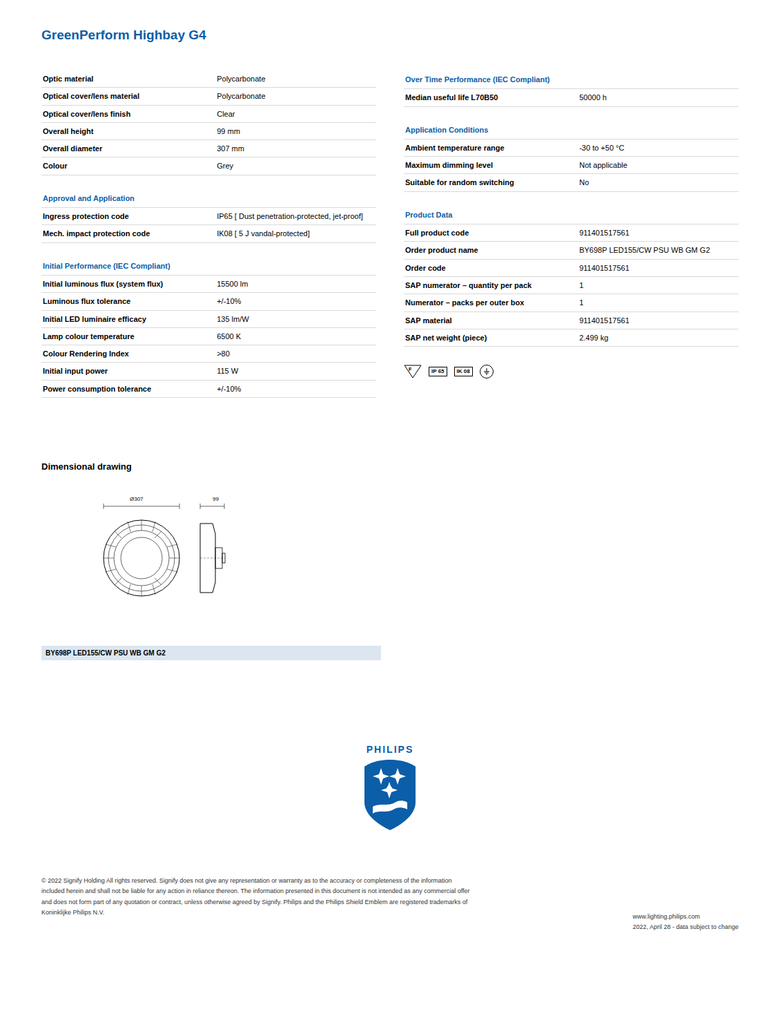GreenPerform Highbay G4
| Optic material | Polycarbonate |
| Optical cover/lens material | Polycarbonate |
| Optical cover/lens finish | Clear |
| Overall height | 99 mm |
| Overall diameter | 307 mm |
| Colour | Grey |
| Approval and Application |
| Ingress protection code | IP65 [ Dust penetration-protected, jet-proof] |
| Mech. impact protection code | IK08 [ 5 J vandal-protected] |
| Initial Performance (IEC Compliant) |
| Initial luminous flux (system flux) | 15500 lm |
| Luminous flux tolerance | +/-10% |
| Initial LED luminaire efficacy | 135 lm/W |
| Lamp colour temperature | 6500 K |
| Colour Rendering Index | >80 |
| Initial input power | 115 W |
| Power consumption tolerance | +/-10% |
| Over Time Performance (IEC Compliant) |
| Median useful life L70B50 | 50000 h |
| Application Conditions |
| Ambient temperature range | -30 to +50 °C |
| Maximum dimming level | Not applicable |
| Suitable for random switching | No |
| Product Data |
| Full product code | 911401517561 |
| Order product name | BY698P LED155/CW PSU WB GM G2 |
| Order code | 911401517561 |
| SAP numerator – quantity per pack | 1 |
| Numerator – packs per outer box | 1 |
| SAP material | 911401517561 |
| SAP net weight (piece) | 2.499 kg |
F IP 65 IK 08
Dimensional drawing
Ø307 99
BY698P LED155/CW PSU WB GM G2
PHILIPS
© 2022 Signify Holding All rights reserved. Signify does not give any representation or warranty as to the accuracy or completeness of the information included herein and shall not be liable for any action in reliance thereon. The information presented in this document is not intended as any commercial offer and does not form part of any quotation or contract, unless otherwise agreed by Signify. Philips and the Philips Shield Emblem are registered trademarks of Koninklijke Philips N.V.
www.lighting.philips.com
2022, April 28 - data subject to change